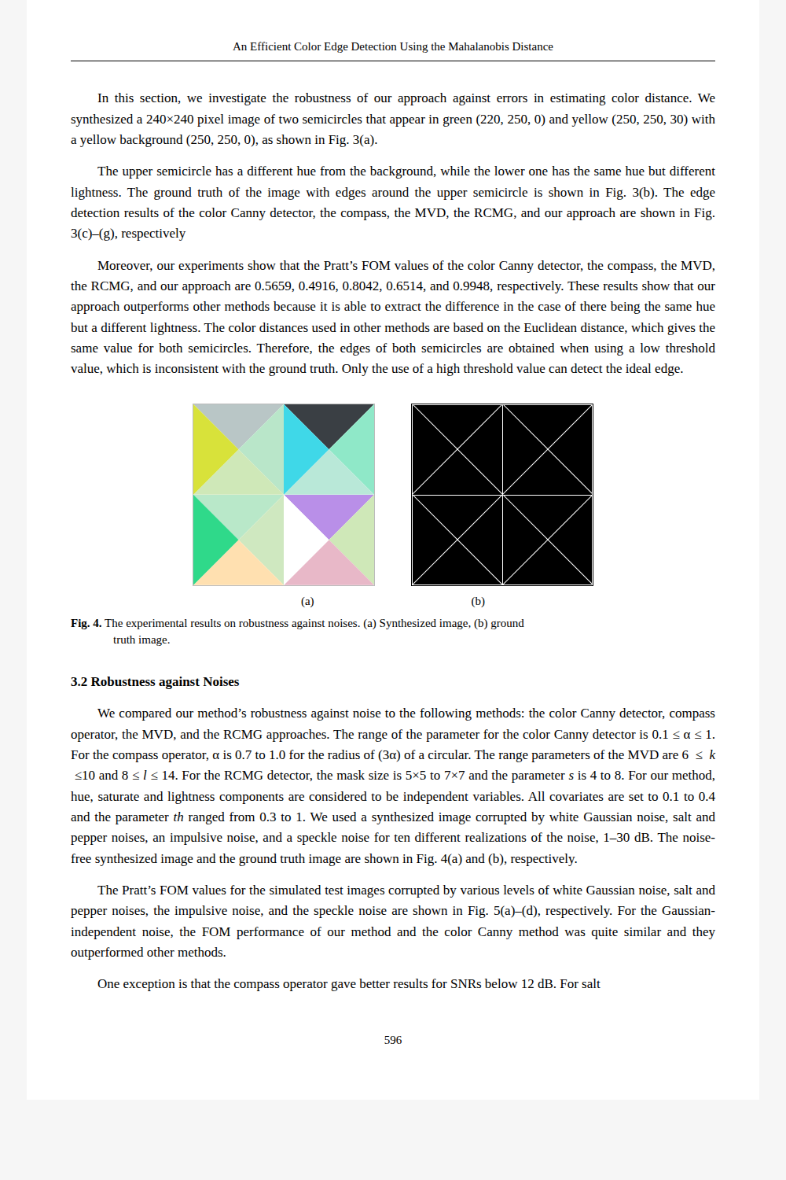An Efficient Color Edge Detection Using the Mahalanobis Distance
In this section, we investigate the robustness of our approach against errors in estimating color distance. We synthesized a 240×240 pixel image of two semicircles that appear in green (220, 250, 0) and yellow (250, 250, 30) with a yellow background (250, 250, 0), as shown in Fig. 3(a).
The upper semicircle has a different hue from the background, while the lower one has the same hue but different lightness. The ground truth of the image with edges around the upper semicircle is shown in Fig. 3(b). The edge detection results of the color Canny detector, the compass, the MVD, the RCMG, and our approach are shown in Fig. 3(c)–(g), respectively
Moreover, our experiments show that the Pratt’s FOM values of the color Canny detector, the compass, the MVD, the RCMG, and our approach are 0.5659, 0.4916, 0.8042, 0.6514, and 0.9948, respectively. These results show that our approach outperforms other methods because it is able to extract the difference in the case of there being the same hue but a different lightness. The color distances used in other methods are based on the Euclidean distance, which gives the same value for both semicircles. Therefore, the edges of both semicircles are obtained when using a low threshold value, which is inconsistent with the ground truth. Only the use of a high threshold value can detect the ideal edge.
(a)(b)
Fig. 4. The experimental results on robustness against noises. (a) Synthesized image, (b) ground truth image.
3.2 Robustness against Noises
We compared our method’s robustness against noise to the following methods: the color Canny detector, compass operator, the MVD, and the RCMG approaches. The range of the parameter for the color Canny detector is 0.1 ≤ α ≤ 1. For the compass operator, α is 0.7 to 1.0 for the radius of (3α) of a circular. The range parameters of the MVD are 6 ≤ k ≤10 and 8 ≤ l ≤ 14. For the RCMG detector, the mask size is 5×5 to 7×7 and the parameter s is 4 to 8. For our method, hue, saturate and lightness components are considered to be independent variables. All covariates are set to 0.1 to 0.4 and the parameter th ranged from 0.3 to 1. We used a synthesized image corrupted by white Gaussian noise, salt and pepper noises, an impulsive noise, and a speckle noise for ten different realizations of the noise, 1–30 dB. The noise-free synthesized image and the ground truth image are shown in Fig. 4(a) and (b), respectively.
The Pratt’s FOM values for the simulated test images corrupted by various levels of white Gaussian noise, salt and pepper noises, the impulsive noise, and the speckle noise are shown in Fig. 5(a)–(d), respectively. For the Gaussian-independent noise, the FOM performance of our method and the color Canny method was quite similar and they outperformed other methods.
One exception is that the compass operator gave better results for SNRs below 12 dB. For salt
596